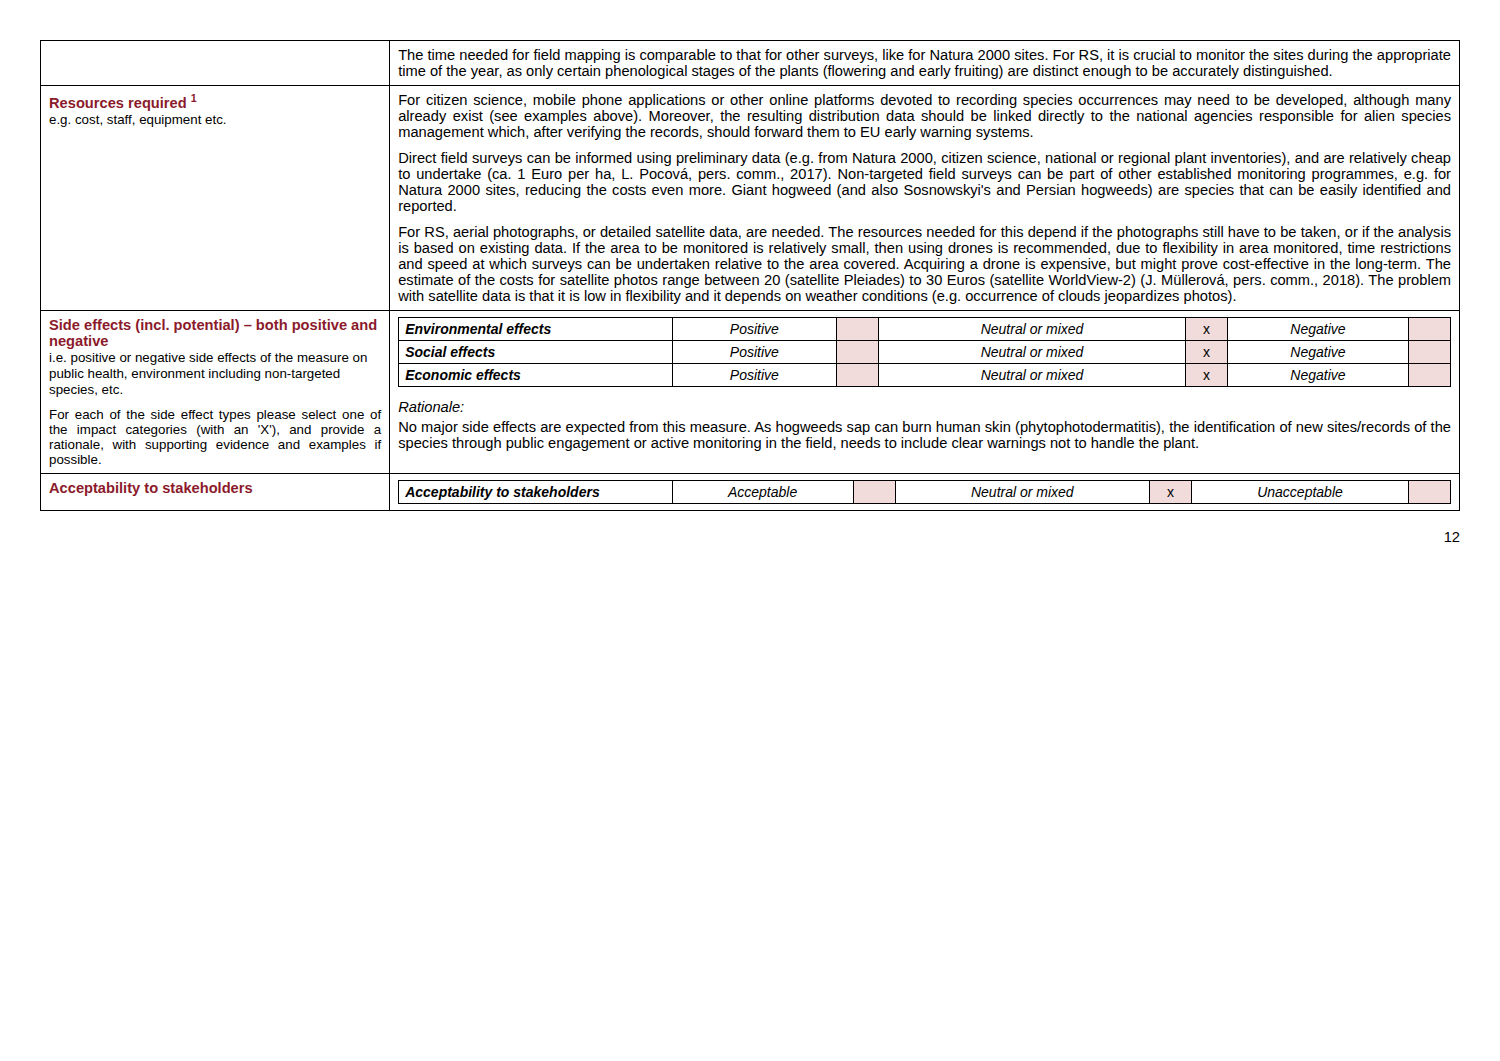| | The time needed for field mapping is comparable to that for other surveys, like for Natura 2000 sites. For RS, it is crucial to monitor the sites during the appropriate time of the year, as only certain phenological stages of the plants (flowering and early fruiting) are distinct enough to be accurately distinguished. |
| Resources required 1 e.g. cost, staff, equipment etc. | For citizen science, mobile phone applications or other online platforms devoted to recording species occurrences may need to be developed, although many already exist (see examples above). Moreover, the resulting distribution data should be linked directly to the national agencies responsible for alien species management which, after verifying the records, should forward them to EU early warning systems. Direct field surveys can be informed using preliminary data (e.g. from Natura 2000, citizen science, national or regional plant inventories), and are relatively cheap to undertake (ca. 1 Euro per ha, L. Pocová, pers. comm., 2017). Non-targeted field surveys can be part of other established monitoring programmes, e.g. for Natura 2000 sites, reducing the costs even more. Giant hogweed (and also Sosnowskyi's and Persian hogweeds) are species that can be easily identified and reported. For RS, aerial photographs, or detailed satellite data, are needed. The resources needed for this depend if the photographs still have to be taken, or if the analysis is based on existing data. If the area to be monitored is relatively small, then using drones is recommended, due to flexibility in area monitored, time restrictions and speed at which surveys can be undertaken relative to the area covered. Acquiring a drone is expensive, but might prove cost-effective in the long-term. The estimate of the costs for satellite photos range between 20 (satellite Pleiades) to 30 Euros (satellite WorldView-2) (J. Müllerová, pers. comm., 2018). The problem with satellite data is that it is low in flexibility and it depends on weather conditions (e.g. occurrence of clouds jeopardizes photos). |
| Side effects (incl. potential) – both positive and negative i.e. positive or negative side effects of the measure on public health, environment including non-targeted species, etc. For each of the side effect types please select one of the impact categories (with an 'X'), and provide a rationale, with supporting evidence and examples if possible. | / Environmental effects / Positive / / Neutral or mixed / x / Negative / / / Social effects / Positive / / Neutral or mixed / x / Negative / / / Economic effects / Positive / / Neutral or mixed / x / Negative / / Rationale: No major side effects are expected from this measure. As hogweeds sap can burn human skin (phytophotodermatitis), the identification of new sites/records of the species through public engagement or active monitoring in the field, needs to include clear warnings not to handle the plant. |
| Acceptability to stakeholders | / Acceptability to stakeholders / Acceptable / / Neutral or mixed / x / Unacceptable / / |
12